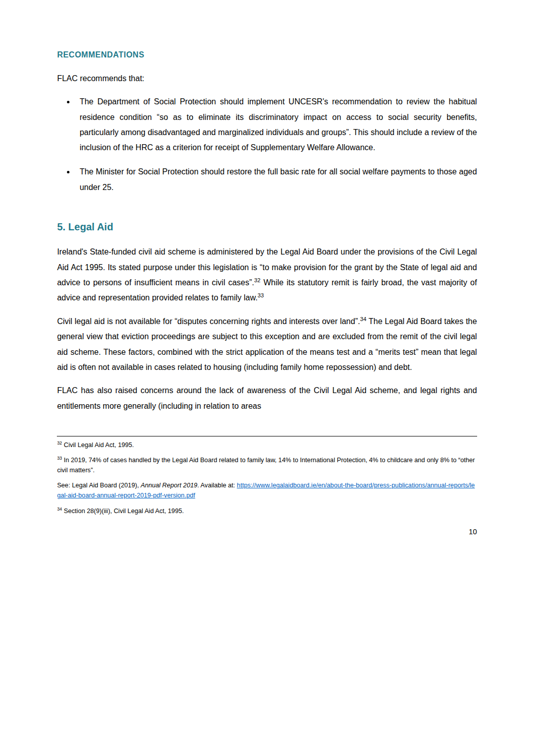RECOMMENDATIONS
FLAC recommends that:
The Department of Social Protection should implement UNCESR's recommendation to review the habitual residence condition “so as to eliminate its discriminatory impact on access to social security benefits, particularly among disadvantaged and marginalized individuals and groups”. This should include a review of the inclusion of the HRC as a criterion for receipt of Supplementary Welfare Allowance.
The Minister for Social Protection should restore the full basic rate for all social welfare payments to those aged under 25.
5. Legal Aid
Ireland's State-funded civil aid scheme is administered by the Legal Aid Board under the provisions of the Civil Legal Aid Act 1995. Its stated purpose under this legislation is “to make provision for the grant by the State of legal aid and advice to persons of insufficient means in civil cases”.32 While its statutory remit is fairly broad, the vast majority of advice and representation provided relates to family law.33
Civil legal aid is not available for “disputes concerning rights and interests over land”.34 The Legal Aid Board takes the general view that eviction proceedings are subject to this exception and are excluded from the remit of the civil legal aid scheme. These factors, combined with the strict application of the means test and a “merits test” mean that legal aid is often not available in cases related to housing (including family home repossession) and debt.
FLAC has also raised concerns around the lack of awareness of the Civil Legal Aid scheme, and legal rights and entitlements more generally (including in relation to areas
32 Civil Legal Aid Act, 1995.
33 In 2019, 74% of cases handled by the Legal Aid Board related to family law, 14% to International Protection, 4% to childcare and only 8% to “other civil matters”.
See: Legal Aid Board (2019), Annual Report 2019. Available at: https://www.legalaidboard.ie/en/about-the-board/press-publications/annual-reports/legal-aid-board-annual-report-2019-pdf-version.pdf
34 Section 28(9)(iii), Civil Legal Aid Act, 1995.
10